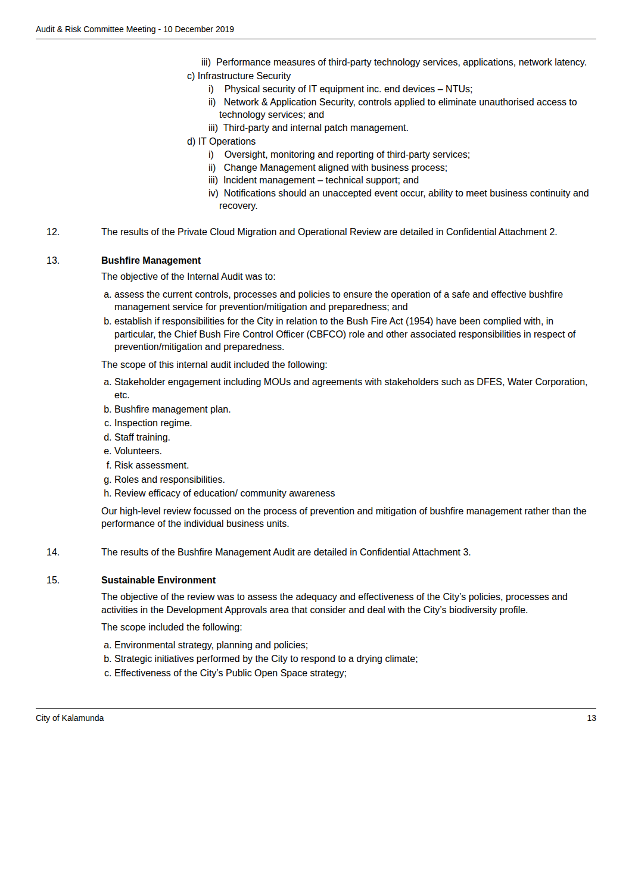Audit & Risk Committee Meeting - 10 December 2019
iii) Performance measures of third-party technology services, applications, network latency.
c) Infrastructure Security
i) Physical security of IT equipment inc. end devices – NTUs;
ii) Network & Application Security, controls applied to eliminate unauthorised access to technology services; and
iii) Third-party and internal patch management.
d) IT Operations
i) Oversight, monitoring and reporting of third-party services;
ii) Change Management aligned with business process;
iii) Incident management – technical support; and
iv) Notifications should an unaccepted event occur, ability to meet business continuity and recovery.
12.
The results of the Private Cloud Migration and Operational Review are detailed in Confidential Attachment 2.
13.
Bushfire Management
The objective of the Internal Audit was to:
assess the current controls, processes and policies to ensure the operation of a safe and effective bushfire management service for prevention/mitigation and preparedness; and
establish if responsibilities for the City in relation to the Bush Fire Act (1954) have been complied with, in particular, the Chief Bush Fire Control Officer (CBFCO) role and other associated responsibilities in respect of prevention/mitigation and preparedness.
The scope of this internal audit included the following:
Stakeholder engagement including MOUs and agreements with stakeholders such as DFES, Water Corporation, etc.
Bushfire management plan.
Inspection regime.
Staff training.
Volunteers.
Risk assessment.
Roles and responsibilities.
Review efficacy of education/ community awareness
Our high-level review focussed on the process of prevention and mitigation of bushfire management rather than the performance of the individual business units.
14.
The results of the Bushfire Management Audit are detailed in Confidential Attachment 3.
15.
Sustainable Environment
The objective of the review was to assess the adequacy and effectiveness of the City’s policies, processes and activities in the Development Approvals area that consider and deal with the City’s biodiversity profile.
The scope included the following:
Environmental strategy, planning and policies;
Strategic initiatives performed by the City to respond to a drying climate;
Effectiveness of the City’s Public Open Space strategy;
City of Kalamunda 13